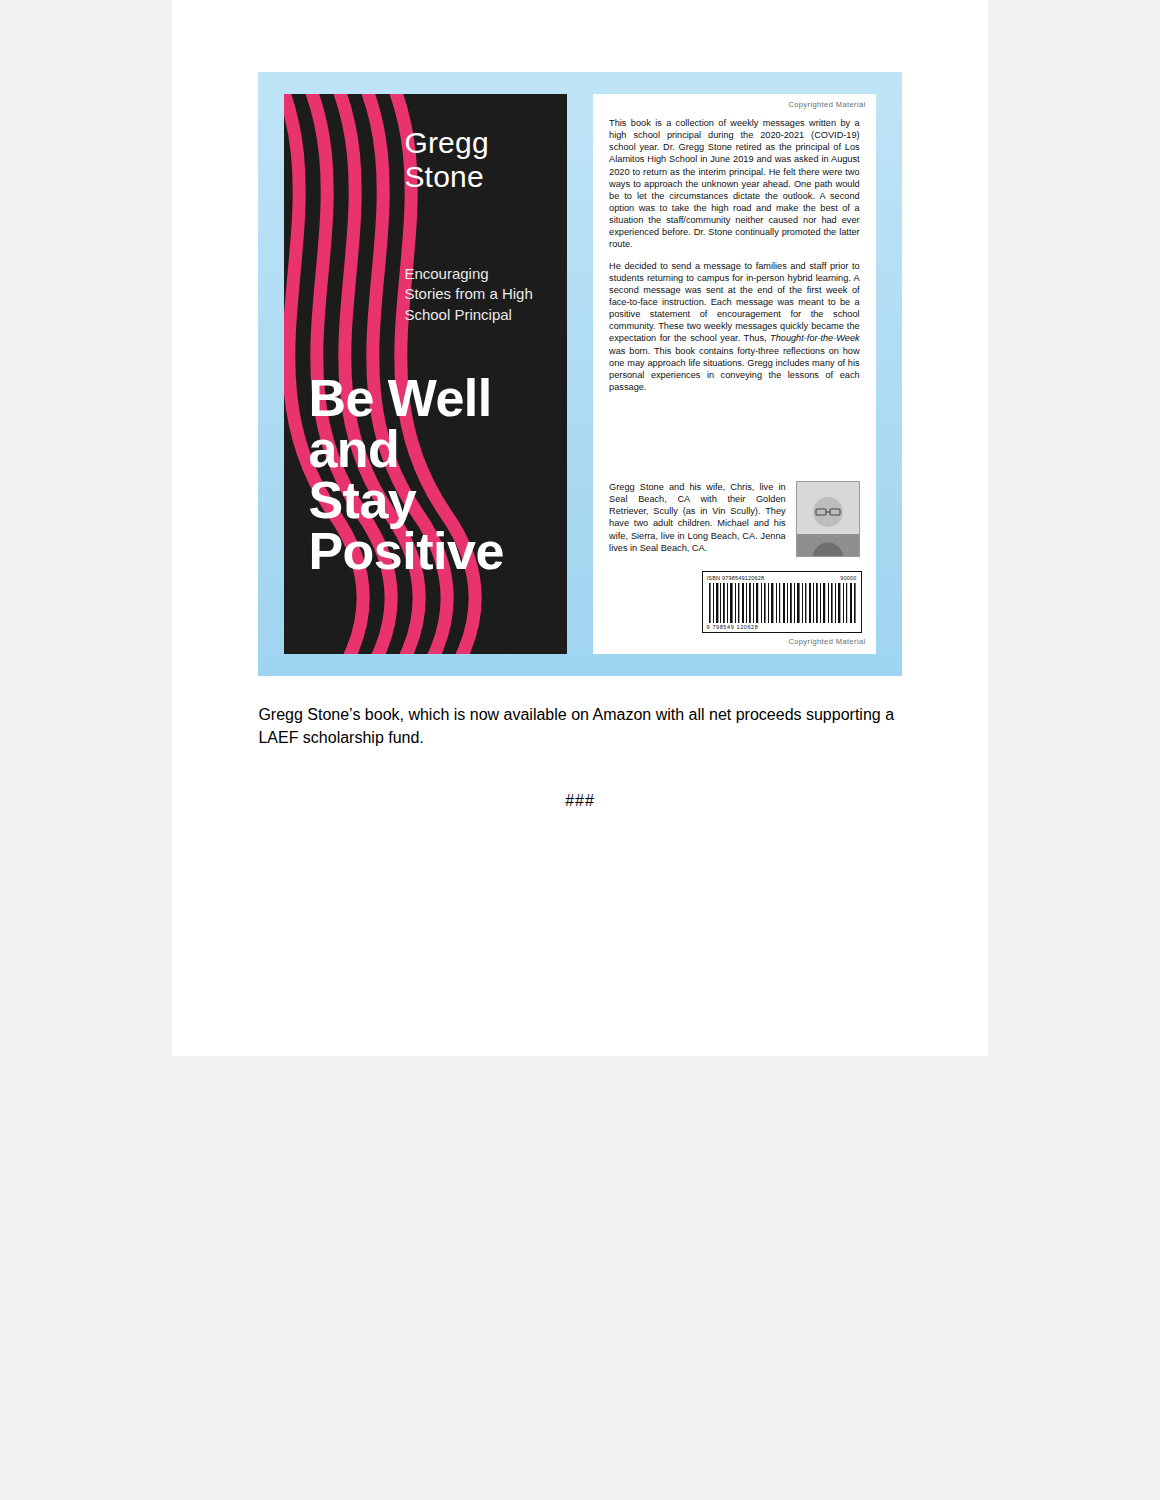Gregg Stone
Encouraging
Stories from a High
School Principal
Be Well
and
Stay
Positive
Copyrighted Material
This book is a collection of weekly messages written by a high school principal during the 2020-2021 (COVID-19) school year. Dr. Gregg Stone retired as the principal of Los Alamitos High School in June 2019 and was asked in August 2020 to return as the interim principal. He felt there were two ways to approach the unknown year ahead. One path would be to let the circumstances dictate the outlook. A second option was to take the high road and make the best of a situation the staff/community neither caused nor had ever experienced before. Dr. Stone continually promoted the latter route.
He decided to send a message to families and staff prior to students returning to campus for in-person hybrid learning. A second message was sent at the end of the first week of face-to-face instruction. Each message was meant to be a positive statement of encouragement for the school community. These two weekly messages quickly became the expectation for the school year. Thus, Thought-for-the-Week was born. This book contains forty-three reflections on how one may approach life situations. Gregg includes many of his personal experiences in conveying the lessons of each passage.
Gregg Stone and his wife, Chris, live in Seal Beach, CA with their Golden Retriever, Scully (as in Vin Scully). They have two adult children. Michael and his wife, Sierra, live in Long Beach, CA. Jenna lives in Seal Beach, CA.
ISBN 9798549120628 90000
9 798549 120628
Copyrighted Material
Gregg Stone’s book, which is now available on Amazon with all net proceeds supporting a LAEF scholarship fund.
###